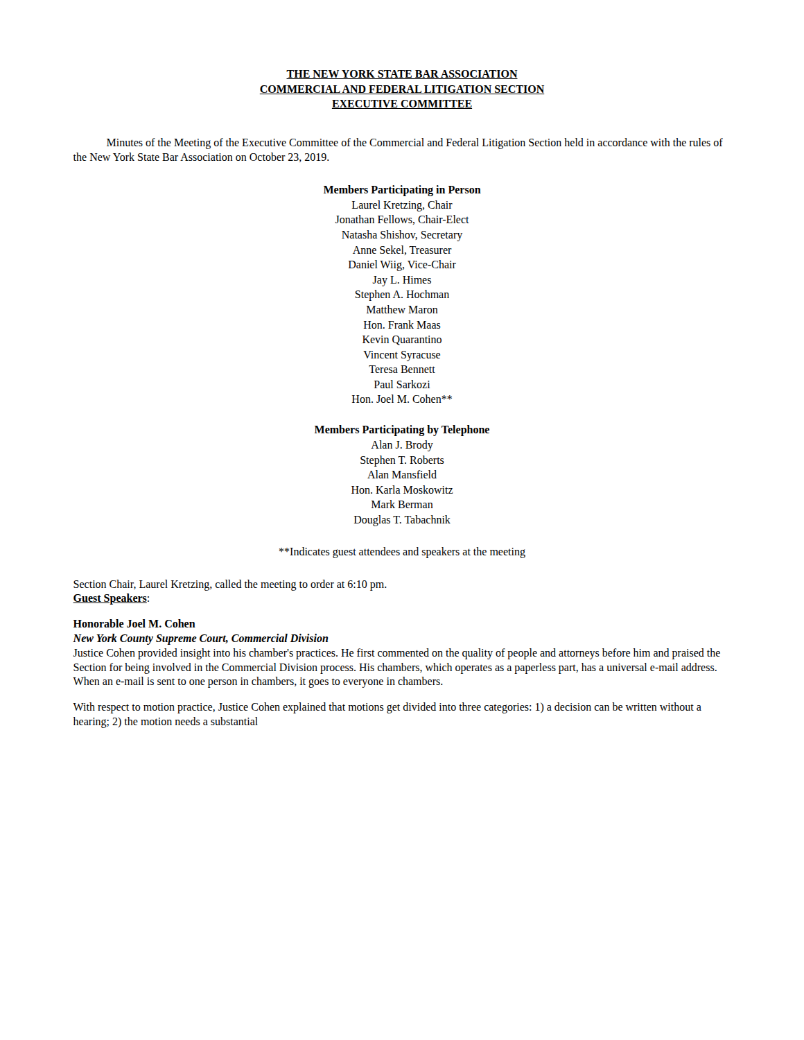THE NEW YORK STATE BAR ASSOCIATION
COMMERCIAL AND FEDERAL LITIGATION SECTION
EXECUTIVE COMMITTEE
Minutes of the Meeting of the Executive Committee of the Commercial and Federal Litigation Section held in accordance with the rules of the New York State Bar Association on October 23, 2019.
Members Participating in Person
Laurel Kretzing, Chair
Jonathan Fellows, Chair-Elect
Natasha Shishov, Secretary
Anne Sekel, Treasurer
Daniel Wiig, Vice-Chair
Jay L. Himes
Stephen A. Hochman
Matthew Maron
Hon. Frank Maas
Kevin Quarantino
Vincent Syracuse
Teresa Bennett
Paul Sarkozi
Hon. Joel M. Cohen**
Members Participating by Telephone
Alan J. Brody
Stephen T. Roberts
Alan Mansfield
Hon. Karla Moskowitz
Mark Berman
Douglas T. Tabachnik
**Indicates guest attendees and speakers at the meeting
Section Chair, Laurel Kretzing, called the meeting to order at 6:10 pm.
Guest Speakers:
Honorable Joel M. Cohen
New York County Supreme Court, Commercial Division
Justice Cohen provided insight into his chamber's practices. He first commented on the quality of people and attorneys before him and praised the Section for being involved in the Commercial Division process. His chambers, which operates as a paperless part, has a universal e-mail address. When an e-mail is sent to one person in chambers, it goes to everyone in chambers.
With respect to motion practice, Justice Cohen explained that motions get divided into three categories: 1) a decision can be written without a hearing; 2) the motion needs a substantial